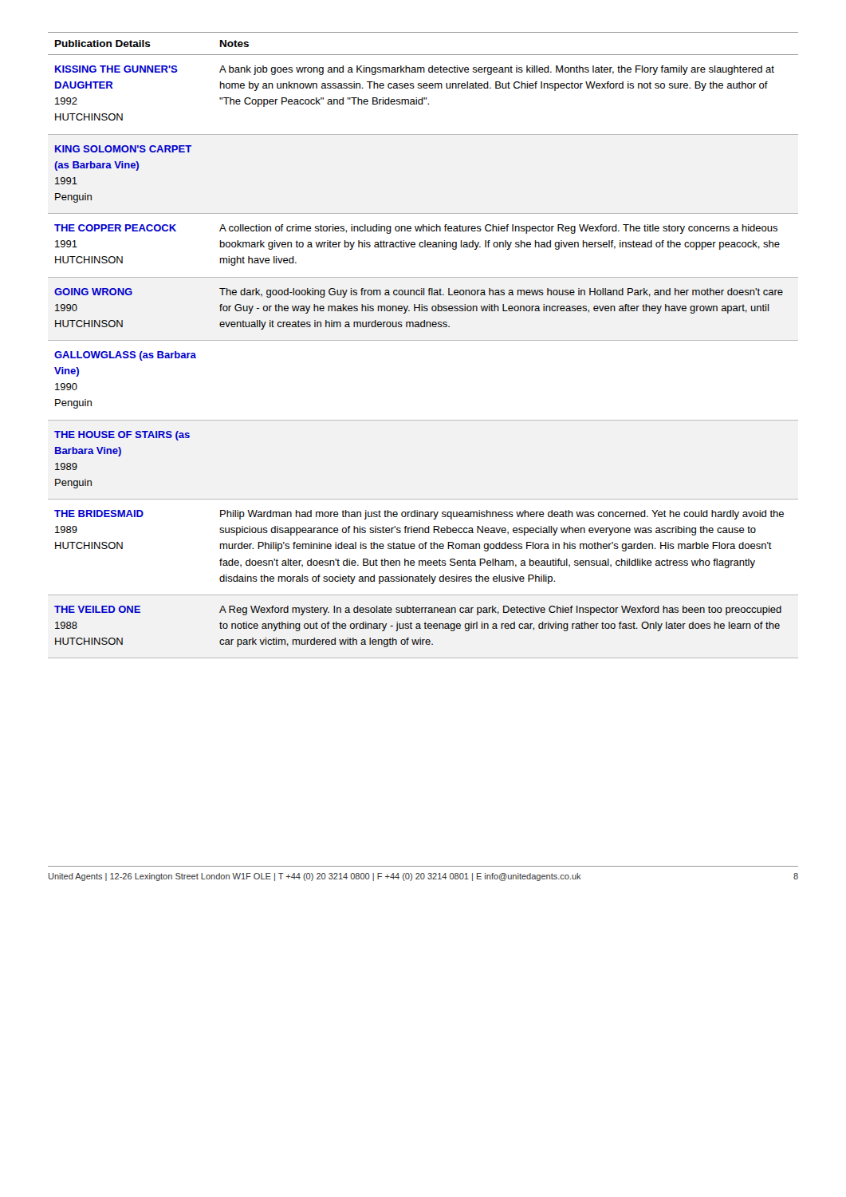| Publication Details | Notes |
| --- | --- |
| KISSING THE GUNNER'S DAUGHTER 1992 HUTCHINSON | A bank job goes wrong and a Kingsmarkham detective sergeant is killed. Months later, the Flory family are slaughtered at home by an unknown assassin. The cases seem unrelated. But Chief Inspector Wexford is not so sure. By the author of "The Copper Peacock" and "The Bridesmaid". |
| KING SOLOMON'S CARPET (as Barbara Vine) 1991 Penguin | |
| THE COPPER PEACOCK 1991 HUTCHINSON | A collection of crime stories, including one which features Chief Inspector Reg Wexford. The title story concerns a hideous bookmark given to a writer by his attractive cleaning lady. If only she had given herself, instead of the copper peacock, she might have lived. |
| GOING WRONG 1990 HUTCHINSON | The dark, good-looking Guy is from a council flat. Leonora has a mews house in Holland Park, and her mother doesn't care for Guy - or the way he makes his money. His obsession with Leonora increases, even after they have grown apart, until eventually it creates in him a murderous madness. |
| GALLOWGLASS (as Barbara Vine) 1990 Penguin | |
| THE HOUSE OF STAIRS (as Barbara Vine) 1989 Penguin | |
| THE BRIDESMAID 1989 HUTCHINSON | Philip Wardman had more than just the ordinary squeamishness where death was concerned. Yet he could hardly avoid the suspicious disappearance of his sister's friend Rebecca Neave, especially when everyone was ascribing the cause to murder. Philip's feminine ideal is the statue of the Roman goddess Flora in his mother's garden. His marble Flora doesn't fade, doesn't alter, doesn't die. But then he meets Senta Pelham, a beautiful, sensual, childlike actress who flagrantly disdains the morals of society and passionately desires the elusive Philip. |
| THE VEILED ONE 1988 HUTCHINSON | A Reg Wexford mystery. In a desolate subterranean car park, Detective Chief Inspector Wexford has been too preoccupied to notice anything out of the ordinary - just a teenage girl in a red car, driving rather too fast. Only later does he learn of the car park victim, murdered with a length of wire. |
United Agents | 12-26 Lexington Street London W1F OLE | T +44 (0) 20 3214 0800 | F +44 (0) 20 3214 0801 | E info@unitedagents.co.uk 8